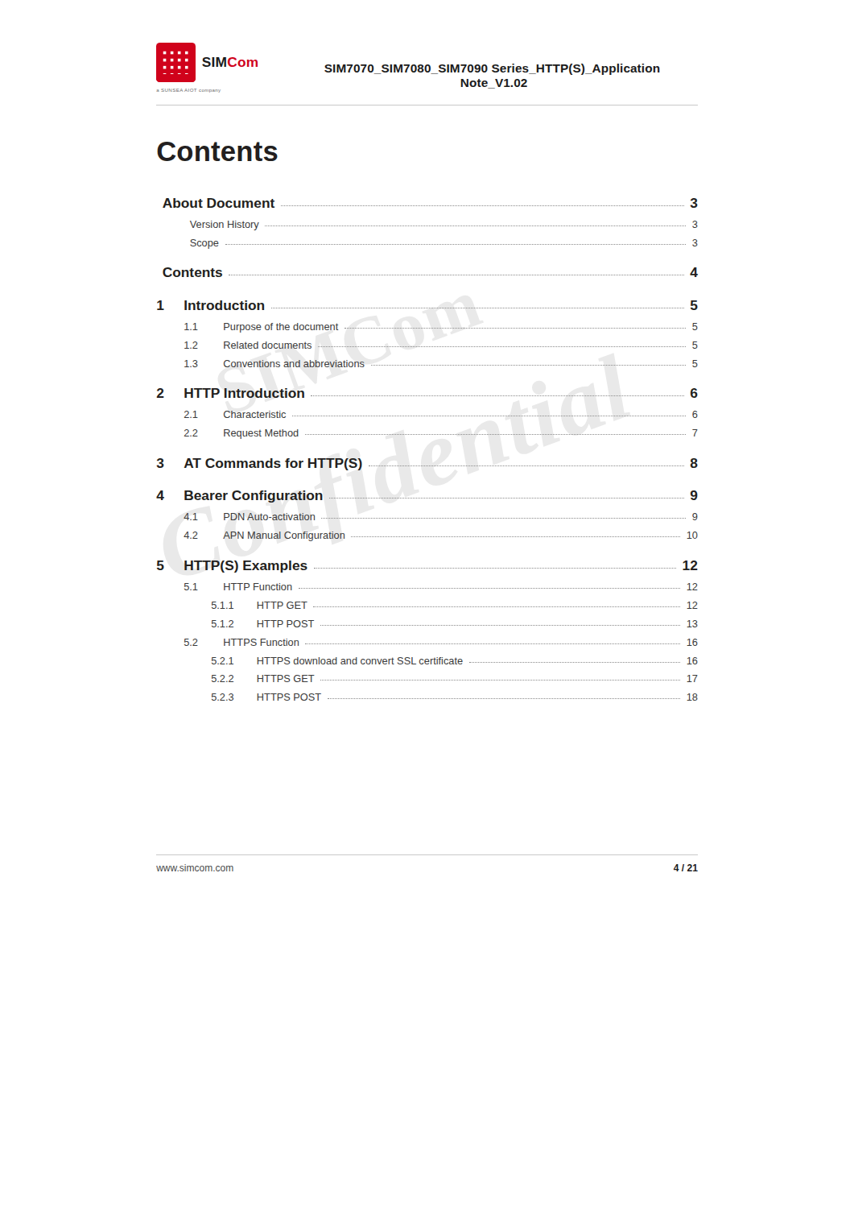SIMCom Confidential
SIM Com
a SUNSEA AIOT company
SIM7070_SIM7080_SIM7090 Series_HTTP(S)_Application Note_V1.02
Contents
About Document 3
Version History 3
Scope 3
Contents 4
1 Introduction 5
1.1 Purpose of the document 5
1.2 Related documents 5
1.3 Conventions and abbreviations 5
2 HTTP Introduction 6
2.1 Characteristic 6
2.2 Request Method 7
3 AT Commands for HTTP(S) 8
4 Bearer Configuration 9
4.1 PDN Auto-activation 9
4.2 APN Manual Configuration 10
5 HTTP(S) Examples 12
5.1 HTTP Function 12
5.1.1 HTTP GET 12
5.1.2 HTTP POST 13
5.2 HTTPS Function 16
5.2.1 HTTPS download and convert SSL certificate 16
5.2.2 HTTPS GET 17
5.2.3 HTTPS POST 18
www.simcom.com
4 / 21